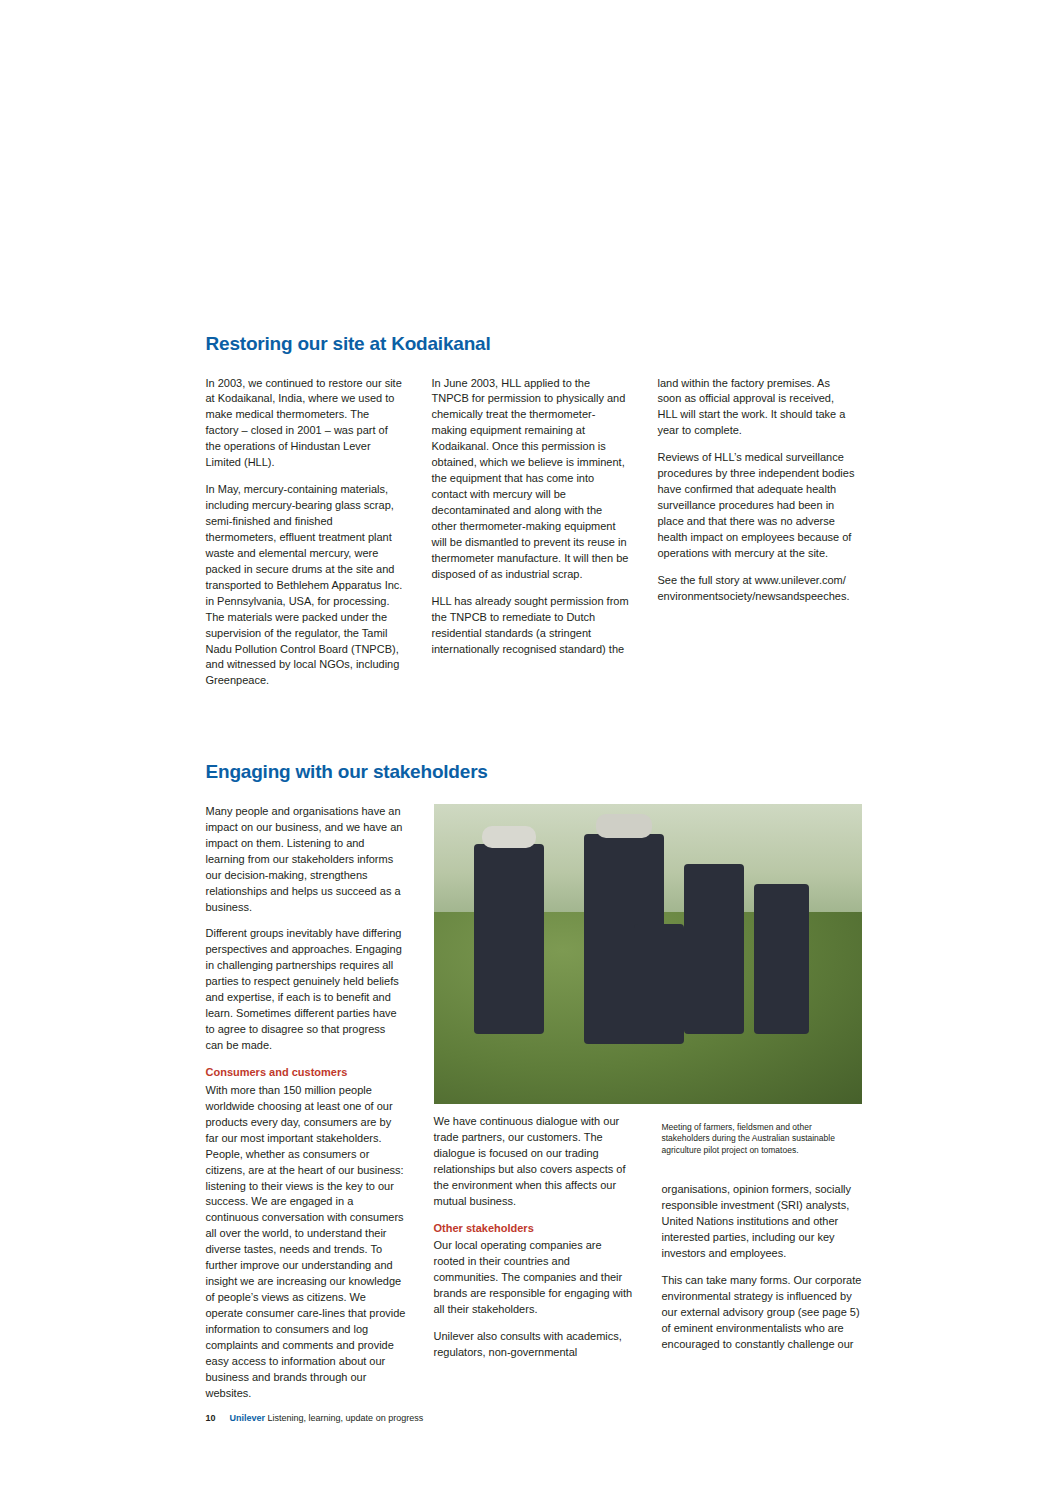Restoring our site at Kodaikanal
In 2003, we continued to restore our site at Kodaikanal, India, where we used to make medical thermometers. The factory – closed in 2001 – was part of the operations of Hindustan Lever Limited (HLL).
In May, mercury-containing materials, including mercury-bearing glass scrap, semi-finished and finished thermometers, effluent treatment plant waste and elemental mercury, were packed in secure drums at the site and transported to Bethlehem Apparatus Inc. in Pennsylvania, USA, for processing. The materials were packed under the supervision of the regulator, the Tamil Nadu Pollution Control Board (TNPCB), and witnessed by local NGOs, including Greenpeace.
In June 2003, HLL applied to the TNPCB for permission to physically and chemically treat the thermometer-making equipment remaining at Kodaikanal. Once this permission is obtained, which we believe is imminent, the equipment that has come into contact with mercury will be decontaminated and along with the other thermometer-making equipment will be dismantled to prevent its reuse in thermometer manufacture. It will then be disposed of as industrial scrap.
HLL has already sought permission from the TNPCB to remediate to Dutch residential standards (a stringent internationally recognised standard) the
land within the factory premises. As soon as official approval is received, HLL will start the work. It should take a year to complete.
Reviews of HLL’s medical surveillance procedures by three independent bodies have confirmed that adequate health surveillance procedures had been in place and that there was no adverse health impact on employees because of operations with mercury at the site.
See the full story at www.unilever.com/ environmentsociety/newsandspeeches.
Engaging with our stakeholders
Many people and organisations have an impact on our business, and we have an impact on them. Listening to and learning from our stakeholders informs our decision-making, strengthens relationships and helps us succeed as a business.
Different groups inevitably have differing perspectives and approaches. Engaging in challenging partnerships requires all parties to respect genuinely held beliefs and expertise, if each is to benefit and learn. Sometimes different parties have to agree to disagree so that progress can be made.
Consumers and customers
With more than 150 million people worldwide choosing at least one of our products every day, consumers are by far our most important stakeholders. People, whether as consumers or citizens, are at the heart of our business: listening to their views is the key to our success. We are engaged in a continuous conversation with consumers all over the world, to understand their diverse tastes, needs and trends. To further improve our understanding and insight we are increasing our knowledge of people’s views as citizens. We operate consumer care-lines that provide information to consumers and log complaints and comments and provide easy access to information about our business and brands through our websites.
We have continuous dialogue with our trade partners, our customers. The dialogue is focused on our trading relationships but also covers aspects of the environment when this affects our mutual business.
Other stakeholders
Our local operating companies are rooted in their countries and communities. The companies and their brands are responsible for engaging with all their stakeholders.
Unilever also consults with academics, regulators, non-governmental
Meeting of farmers, fieldsmen and other stakeholders during the Australian sustainable agriculture pilot project on tomatoes.
organisations, opinion formers, socially responsible investment (SRI) analysts, United Nations institutions and other interested parties, including our key investors and employees.
This can take many forms. Our corporate environmental strategy is influenced by our external advisory group (see page 5) of eminent environmentalists who are encouraged to constantly challenge our
10 Unilever Listening, learning, update on progress